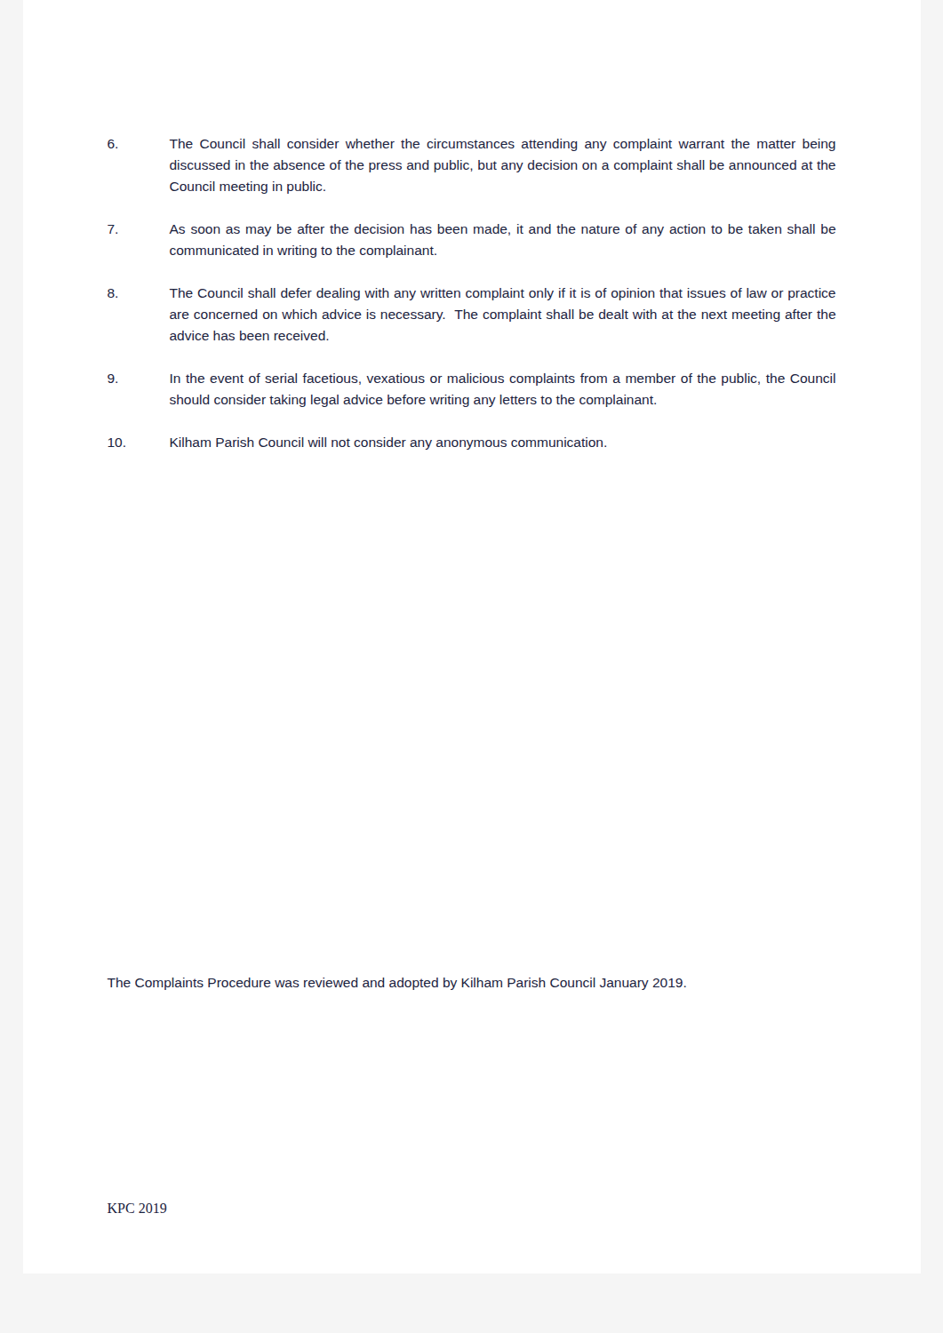6. The Council shall consider whether the circumstances attending any complaint warrant the matter being discussed in the absence of the press and public, but any decision on a complaint shall be announced at the Council meeting in public.
7. As soon as may be after the decision has been made, it and the nature of any action to be taken shall be communicated in writing to the complainant.
8. The Council shall defer dealing with any written complaint only if it is of opinion that issues of law or practice are concerned on which advice is necessary. The complaint shall be dealt with at the next meeting after the advice has been received.
9. In the event of serial facetious, vexatious or malicious complaints from a member of the public, the Council should consider taking legal advice before writing any letters to the complainant.
10. Kilham Parish Council will not consider any anonymous communication.
The Complaints Procedure was reviewed and adopted by Kilham Parish Council January 2019.
KPC 2019